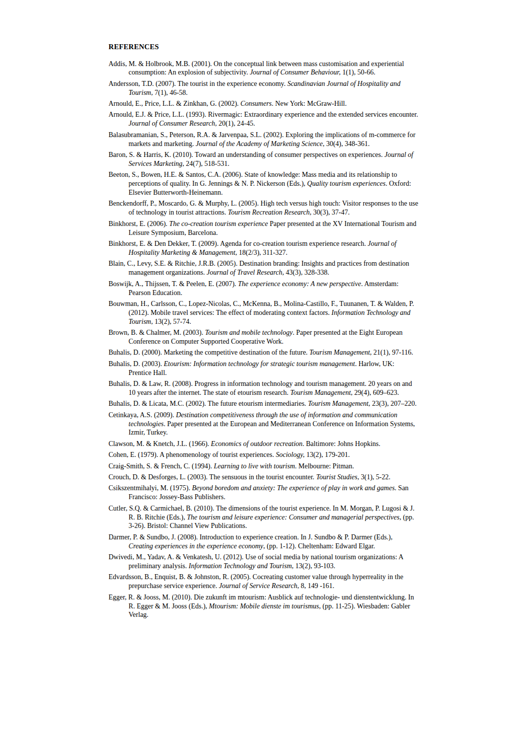REFERENCES
Addis, M. & Holbrook, M.B. (2001). On the conceptual link between mass customisation and experiential consumption: An explosion of subjectivity. Journal of Consumer Behaviour, 1(1), 50-66.
Andersson, T.D. (2007). The tourist in the experience economy. Scandinavian Journal of Hospitality and Tourism, 7(1), 46-58.
Arnould, E., Price, L.L. & Zinkhan, G. (2002). Consumers. New York: McGraw-Hill.
Arnould, E.J. & Price, L.L. (1993). Rivermagic: Extraordinary experience and the extended services encounter. Journal of Consumer Research, 20(1), 24-45.
Balasubramanian, S., Peterson, R.A. & Jarvenpaa, S.L. (2002). Exploring the implications of m-commerce for markets and marketing. Journal of the Academy of Marketing Science, 30(4), 348-361.
Baron, S. & Harris, K. (2010). Toward an understanding of consumer perspectives on experiences. Journal of Services Marketing, 24(7), 518-531.
Beeton, S., Bowen, H.E. & Santos, C.A. (2006). State of knowledge: Mass media and its relationship to perceptions of quality. In G. Jennings & N. P. Nickerson (Eds.), Quality tourism experiences. Oxford: Elsevier Butterworth-Heinemann.
Benckendorff, P., Moscardo, G. & Murphy, L. (2005). High tech versus high touch: Visitor responses to the use of technology in tourist attractions. Tourism Recreation Research, 30(3), 37-47.
Binkhorst, E. (2006). The co-creation tourism experience Paper presented at the XV International Tourism and Leisure Symposium, Barcelona.
Binkhorst, E. & Den Dekker, T. (2009). Agenda for co-creation tourism experience research. Journal of Hospitality Marketing & Management, 18(2/3), 311-327.
Blain, C., Levy, S.E. & Ritchie, J.R.B. (2005). Destination branding: Insights and practices from destination management organizations. Journal of Travel Research, 43(3), 328-338.
Boswijk, A., Thijssen, T. & Peelen, E. (2007). The experience economy: A new perspective. Amsterdam: Pearson Education.
Bouwman, H., Carlsson, C., Lopez-Nicolas, C., McKenna, B., Molina-Castillo, F., Tuunanen, T. & Walden, P. (2012). Mobile travel services: The effect of moderating context factors. Information Technology and Tourism, 13(2), 57-74.
Brown, B. & Chalmer, M. (2003). Tourism and mobile technology. Paper presented at the Eight European Conference on Computer Supported Cooperative Work.
Buhalis, D. (2000). Marketing the competitive destination of the future. Tourism Management, 21(1), 97-116.
Buhalis, D. (2003). Etourism: Information technology for strategic tourism management. Harlow, UK: Prentice Hall.
Buhalis, D. & Law, R. (2008). Progress in information technology and tourism management. 20 years on and 10 years after the internet. The state of etourism research. Tourism Management, 29(4), 609–623.
Buhalis, D. & Licata, M.C. (2002). The future etourism intermediaries. Tourism Management, 23(3), 207–220.
Cetinkaya, A.S. (2009). Destination competitiveness through the use of information and communication technologies. Paper presented at the European and Mediterranean Conference on Information Systems, Izmir, Turkey.
Clawson, M. & Knetch, J.L. (1966). Economics of outdoor recreation. Baltimore: Johns Hopkins.
Cohen, E. (1979). A phenomenology of tourist experiences. Sociology, 13(2), 179-201.
Craig-Smith, S. & French, C. (1994). Learning to live with tourism. Melbourne: Pitman.
Crouch, D. & Desforges, L. (2003). The sensuous in the tourist encounter. Tourist Studies, 3(1), 5-22.
Csikszentmihalyi, M. (1975). Beyond boredom and anxiety: The experience of play in work and games. San Francisco: Jossey-Bass Publishers.
Cutler, S.Q. & Carmichael, B. (2010). The dimensions of the tourist experience. In M. Morgan, P. Lugosi & J. R. B. Ritchie (Eds.), The tourism and leisure experience: Consumer and managerial perspectives, (pp. 3-26). Bristol: Channel View Publications.
Darmer, P. & Sundbo, J. (2008). Introduction to experience creation. In J. Sundbo & P. Darmer (Eds.), Creating experiences in the experience economy, (pp. 1-12). Cheltenham: Edward Elgar.
Dwivedi, M., Yadav, A. & Venkatesh, U. (2012). Use of social media by national tourism organizations: A preliminary analysis. Information Technology and Tourism, 13(2), 93-103.
Edvardsson, B., Enquist, B. & Johnston, R. (2005). Cocreating customer value through hyperreality in the prepurchase service experience. Journal of Service Research, 8, 149 -161.
Egger, R. & Jooss, M. (2010). Die zukunft im mtourism: Ausblick auf technologie- und dienstentwicklung. In R. Egger & M. Jooss (Eds.), Mtourism: Mobile dienste im tourismus, (pp. 11-25). Wiesbaden: Gabler Verlag.